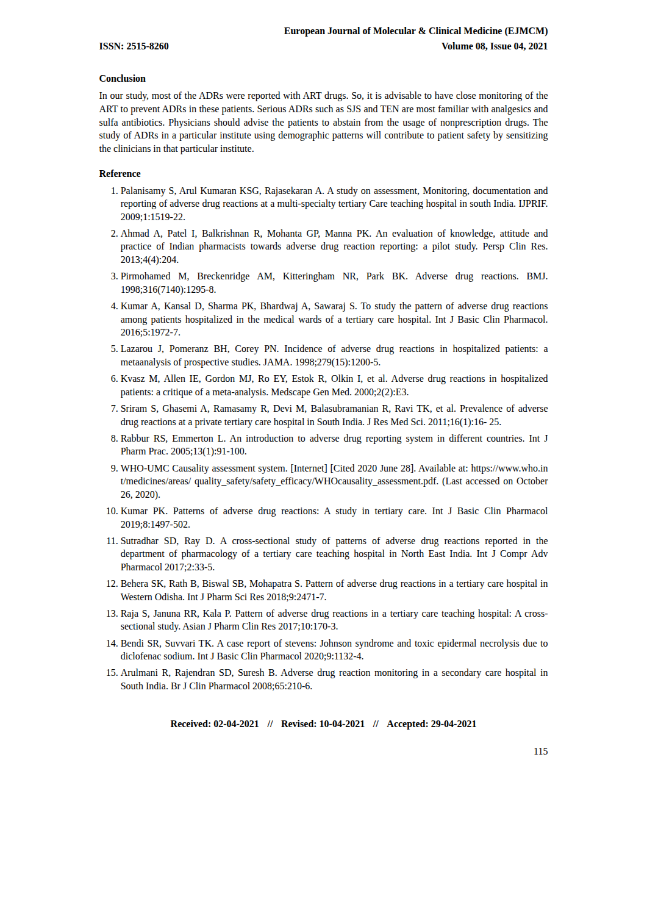European Journal of Molecular & Clinical Medicine (EJMCM)
ISSN: 2515-8260 Volume 08, Issue 04, 2021
Conclusion
In our study, most of the ADRs were reported with ART drugs. So, it is advisable to have close monitoring of the ART to prevent ADRs in these patients. Serious ADRs such as SJS and TEN are most familiar with analgesics and sulfa antibiotics. Physicians should advise the patients to abstain from the usage of nonprescription drugs. The study of ADRs in a particular institute using demographic patterns will contribute to patient safety by sensitizing the clinicians in that particular institute.
Reference
Palanisamy S, Arul Kumaran KSG, Rajasekaran A. A study on assessment, Monitoring, documentation and reporting of adverse drug reactions at a multi-specialty tertiary Care teaching hospital in south India. IJPRIF. 2009;1:1519-22.
Ahmad A, Patel I, Balkrishnan R, Mohanta GP, Manna PK. An evaluation of knowledge, attitude and practice of Indian pharmacists towards adverse drug reaction reporting: a pilot study. Persp Clin Res. 2013;4(4):204.
Pirmohamed M, Breckenridge AM, Kitteringham NR, Park BK. Adverse drug reactions. BMJ. 1998;316(7140):1295-8.
Kumar A, Kansal D, Sharma PK, Bhardwaj A, Sawaraj S. To study the pattern of adverse drug reactions among patients hospitalized in the medical wards of a tertiary care hospital. Int J Basic Clin Pharmacol. 2016;5:1972-7.
Lazarou J, Pomeranz BH, Corey PN. Incidence of adverse drug reactions in hospitalized patients: a metaanalysis of prospective studies. JAMA. 1998;279(15):1200-5.
Kvasz M, Allen IE, Gordon MJ, Ro EY, Estok R, Olkin I, et al. Adverse drug reactions in hospitalized patients: a critique of a meta-analysis. Medscape Gen Med. 2000;2(2):E3.
Sriram S, Ghasemi A, Ramasamy R, Devi M, Balasubramanian R, Ravi TK, et al. Prevalence of adverse drug reactions at a private tertiary care hospital in South India. J Res Med Sci. 2011;16(1):16- 25.
Rabbur RS, Emmerton L. An introduction to adverse drug reporting system in different countries. Int J Pharm Prac. 2005;13(1):91-100.
WHO-UMC Causality assessment system. [Internet] [Cited 2020 June 28]. Available at: https://www.who.int/medicines/areas/ quality_safety/safety_efficacy/WHOcausality_assessment.pdf. (Last accessed on October 26, 2020).
Kumar PK. Patterns of adverse drug reactions: A study in tertiary care. Int J Basic Clin Pharmacol 2019;8:1497-502.
Sutradhar SD, Ray D. A cross-sectional study of patterns of adverse drug reactions reported in the department of pharmacology of a tertiary care teaching hospital in North East India. Int J Compr Adv Pharmacol 2017;2:33-5.
Behera SK, Rath B, Biswal SB, Mohapatra S. Pattern of adverse drug reactions in a tertiary care hospital in Western Odisha. Int J Pharm Sci Res 2018;9:2471-7.
Raja S, Januna RR, Kala P. Pattern of adverse drug reactions in a tertiary care teaching hospital: A cross-sectional study. Asian J Pharm Clin Res 2017;10:170-3.
Bendi SR, Suvvari TK. A case report of stevens: Johnson syndrome and toxic epidermal necrolysis due to diclofenac sodium. Int J Basic Clin Pharmacol 2020;9:1132-4.
Arulmani R, Rajendran SD, Suresh B. Adverse drug reaction monitoring in a secondary care hospital in South India. Br J Clin Pharmacol 2008;65:210-6.
Received: 02-04-2021 // Revised: 10-04-2021 // Accepted: 29-04-2021
115